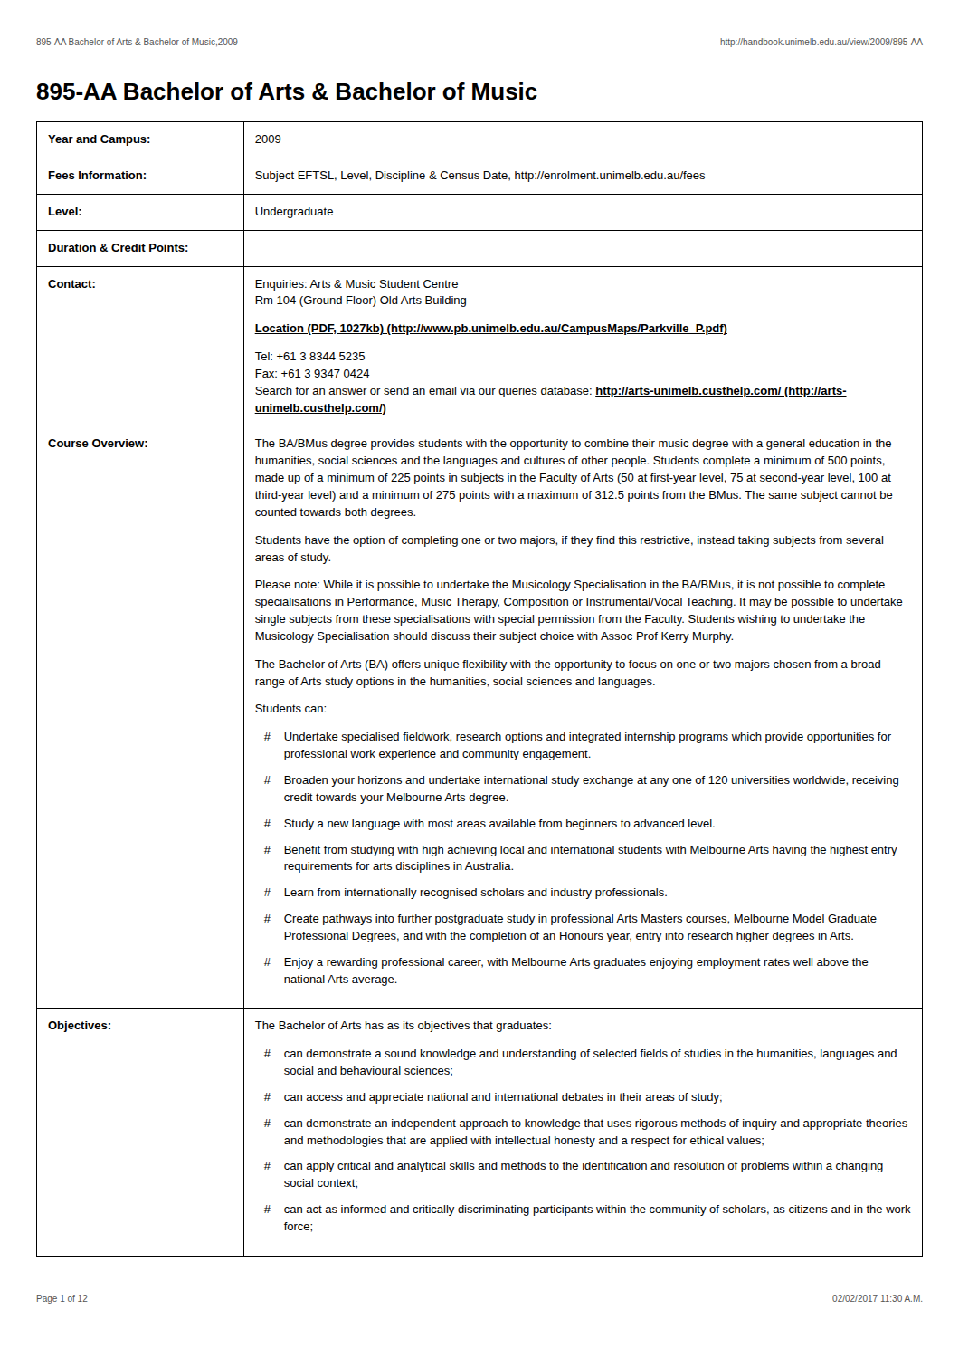895-AA Bachelor of Arts & Bachelor of Music,2009 http://handbook.unimelb.edu.au/view/2009/895-AA
895-AA Bachelor of Arts & Bachelor of Music
| Year and Campus: | 2009 |
| Fees Information: | Subject EFTSL, Level, Discipline & Census Date, http://enrolment.unimelb.edu.au/fees |
| Level: | Undergraduate |
| Duration & Credit Points: | |
| Contact: | Enquiries: Arts & Music Student Centre Rm 104 (Ground Floor) Old Arts Building Location (PDF, 1027kb) (http://www.pb.unimelb.edu.au/CampusMaps/Parkville_P.pdf) Tel: +61 3 8344 5235 Fax: +61 3 9347 0424 Search for an answer or send an email via our queries database: http://arts-unimelb.custhelp.com/ (http://arts-unimelb.custhelp.com/) |
| Course Overview: | The BA/BMus degree provides students with the opportunity to combine their music degree with a general education in the humanities, social sciences and the languages and cultures of other people. Students complete a minimum of 500 points, made up of a minimum of 225 points in subjects in the Faculty of Arts (50 at first-year level, 75 at second-year level, 100 at third-year level) and a minimum of 275 points with a maximum of 312.5 points from the BMus. The same subject cannot be counted towards both degrees. Students have the option of completing one or two majors, if they find this restrictive, instead taking subjects from several areas of study. Please note: While it is possible to undertake the Musicology Specialisation in the BA/BMus, it is not possible to complete specialisations in Performance, Music Therapy, Composition or Instrumental/Vocal Teaching. It may be possible to undertake single subjects from these specialisations with special permission from the Faculty. Students wishing to undertake the Musicology Specialisation should discuss their subject choice with Assoc Prof Kerry Murphy. The Bachelor of Arts (BA) offers unique flexibility with the opportunity to focus on one or two majors chosen from a broad range of Arts study options in the humanities, social sciences and languages. Students can: Undertake specialised fieldwork, research options and integrated internship programs which provide opportunities for professional work experience and community engagement. Broaden your horizons and undertake international study exchange at any one of 120 universities worldwide, receiving credit towards your Melbourne Arts degree. Study a new language with most areas available from beginners to advanced level. Benefit from studying with high achieving local and international students with Melbourne Arts having the highest entry requirements for arts disciplines in Australia. Learn from internationally recognised scholars and industry professionals. Create pathways into further postgraduate study in professional Arts Masters courses, Melbourne Model Graduate Professional Degrees, and with the completion of an Honours year, entry into research higher degrees in Arts. Enjoy a rewarding professional career, with Melbourne Arts graduates enjoying employment rates well above the national Arts average. |
| Objectives: | The Bachelor of Arts has as its objectives that graduates: can demonstrate a sound knowledge and understanding of selected fields of studies in the humanities, languages and social and behavioural sciences; can access and appreciate national and international debates in their areas of study; can demonstrate an independent approach to knowledge that uses rigorous methods of inquiry and appropriate theories and methodologies that are applied with intellectual honesty and a respect for ethical values; can apply critical and analytical skills and methods to the identification and resolution of problems within a changing social context; can act as informed and critically discriminating participants within the community of scholars, as citizens and in the work force; |
Page 1 of 12 02/02/2017 11:30 A.M.